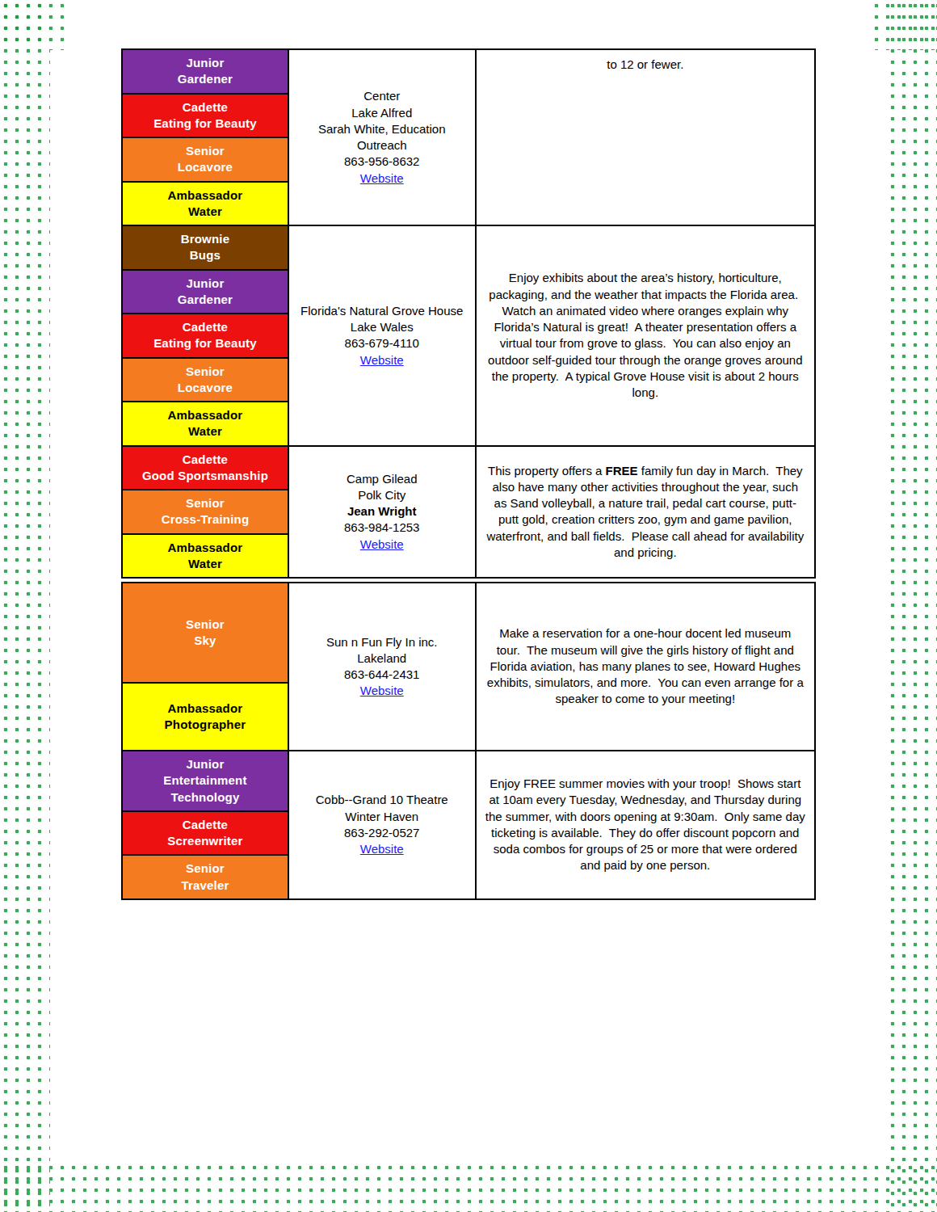| Junior Gardener | Center Lake Alfred Sarah White, Education Outreach 863-956-8632 Website | to 12 or fewer. |
| Cadette Eating for Beauty |
| Senior Locavore |
| Ambassador Water |
| Brownie Bugs | Florida's Natural Grove House Lake Wales 863-679-4110 Website | Enjoy exhibits about the area’s history, horticulture, packaging, and the weather that impacts the Florida area. Watch an animated video where oranges explain why Florida’s Natural is great! A theater presentation offers a virtual tour from grove to glass. You can also enjoy an outdoor self-guided tour through the orange groves around the property. A typical Grove House visit is about 2 hours long. |
| Junior Gardener |
| Cadette Eating for Beauty |
| Senior Locavore |
| Ambassador Water |
| Cadette Good Sportsmanship | Camp Gilead Polk City Jean Wright 863-984-1253 Website | This property offers a FREE family fun day in March. They also have many other activities throughout the year, such as Sand volleyball, a nature trail, pedal cart course, putt-putt gold, creation critters zoo, gym and game pavilion, waterfront, and ball fields. Please call ahead for availability and pricing. |
| Senior Cross-Training |
| Ambassador Water |
| Senior Sky | Sun n Fun Fly In inc. Lakeland 863-644-2431 Website | Make a reservation for a one-hour docent led museum tour. The museum will give the girls history of flight and Florida aviation, has many planes to see, Howard Hughes exhibits, simulators, and more. You can even arrange for a speaker to come to your meeting! |
| Ambassador Photographer |
| Junior Entertainment Technology | Cobb--Grand 10 Theatre Winter Haven 863-292-0527 Website | Enjoy FREE summer movies with your troop! Shows start at 10am every Tuesday, Wednesday, and Thursday during the summer, with doors opening at 9:30am. Only same day ticketing is available. They do offer discount popcorn and soda combos for groups of 25 or more that were ordered and paid by one person. |
| Cadette Screenwriter |
| Senior Traveler |